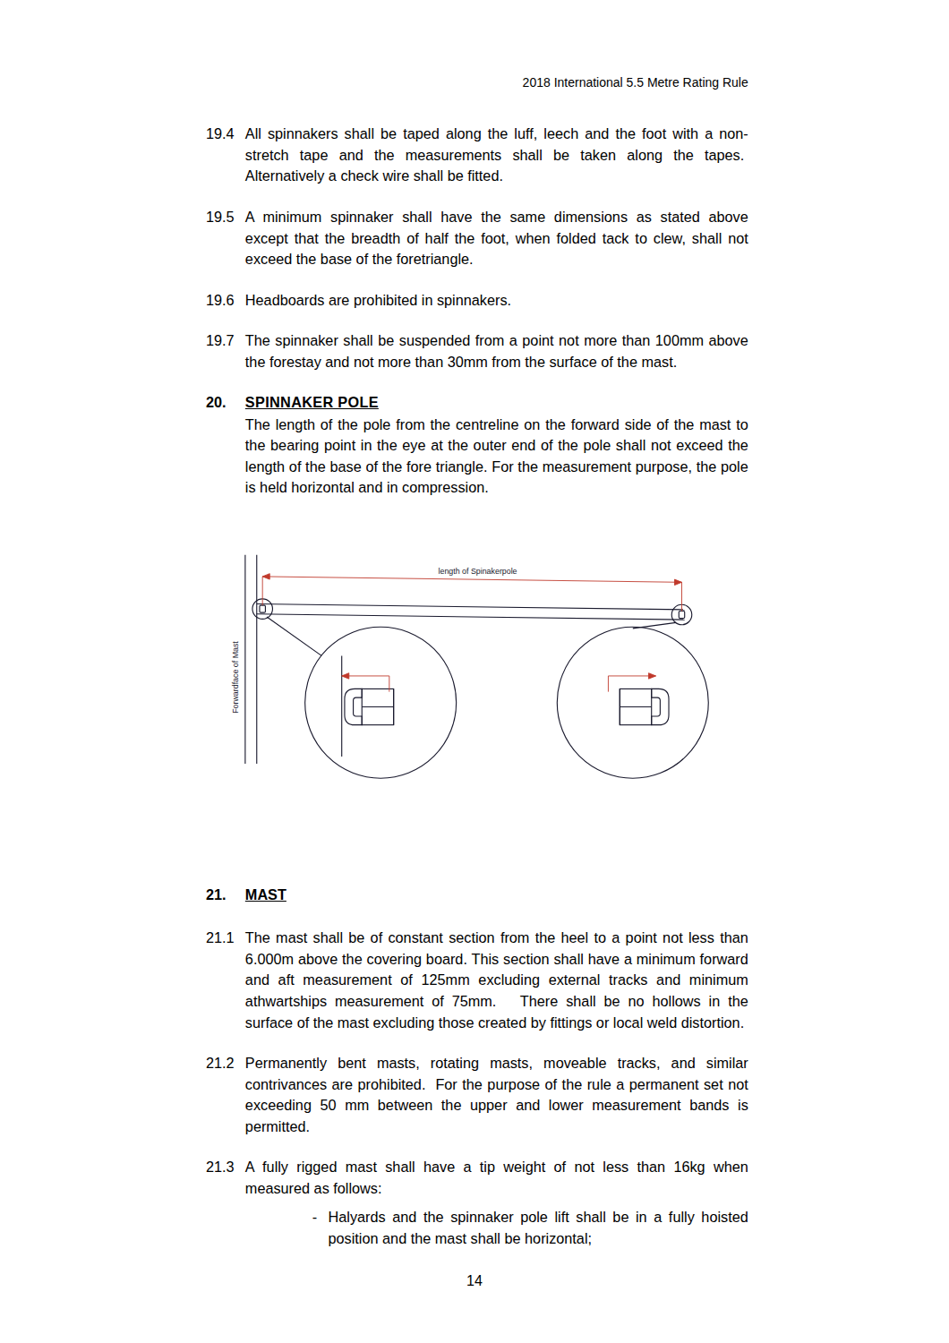2018 International 5.5 Metre Rating Rule
19.4
All spinnakers shall be taped along the luff, leech and the foot with a non-stretch tape and the measurements shall be taken along the tapes. Alternatively a check wire shall be fitted.
19.5
A minimum spinnaker shall have the same dimensions as stated above except that the breadth of half the foot, when folded tack to clew, shall not exceed the base of the foretriangle.
19.6
Headboards are prohibited in spinnakers.
19.7
The spinnaker shall be suspended from a point not more than 100mm above the forestay and not more than 30mm from the surface of the mast.
20.
SPINNAKER POLE
The length of the pole from the centreline on the forward side of the mast to the bearing point in the eye at the outer end of the pole shall not exceed the length of the base of the fore triangle. For the measurement purpose, the pole is held horizontal and in compression.
length of Spinakerpole Forwardface of Mast
21.
MAST
21.1
The mast shall be of constant section from the heel to a point not less than 6.000m above the covering board. This section shall have a minimum forward and aft measurement of 125mm excluding external tracks and minimum athwartships measurement of 75mm. There shall be no hollows in the surface of the mast excluding those created by fittings or local weld distortion.
21.2
Permanently bent masts, rotating masts, moveable tracks, and similar contrivances are prohibited. For the purpose of the rule a permanent set not exceeding 50 mm between the upper and lower measurement bands is permitted.
21.3
A fully rigged mast shall have a tip weight of not less than 16kg when measured as follows:
-
Halyards and the spinnaker pole lift shall be in a fully hoisted position and the mast shall be horizontal;
14